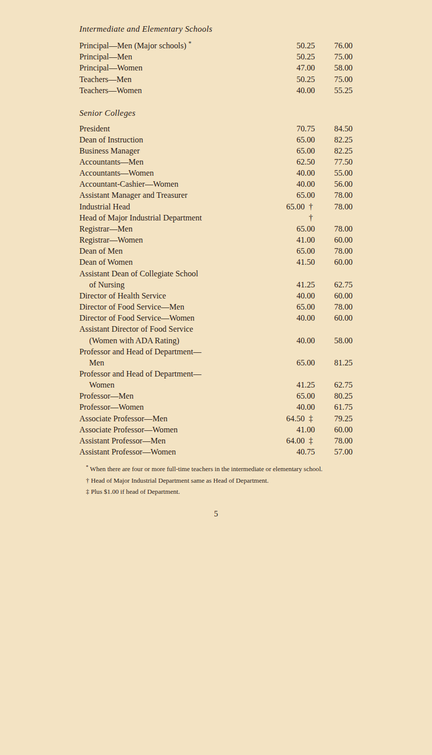Intermediate and Elementary Schools
| Principal—Men (Major schools) * | 50.25 | 76.00 |
| Principal—Men | 50.25 | 75.00 |
| Principal—Women | 47.00 | 58.00 |
| Teachers—Men | 50.25 | 75.00 |
| Teachers—Women | 40.00 | 55.25 |
Senior Colleges
| President | 70.75 | 84.50 |
| Dean of Instruction | 65.00 | 82.25 |
| Business Manager | 65.00 | 82.25 |
| Accountants—Men | 62.50 | 77.50 |
| Accountants—Women | 40.00 | 55.00 |
| Accountant-Cashier—Women | 40.00 | 56.00 |
| Assistant Manager and Treasurer | 65.00 | 78.00 |
| Industrial Head | 65.00 † | 78.00 |
| Head of Major Industrial Department | † | |
| Registrar—Men | 65.00 | 78.00 |
| Registrar—Women | 41.00 | 60.00 |
| Dean of Men | 65.00 | 78.00 |
| Dean of Women | 41.50 | 60.00 |
| Assistant Dean of Collegiate School | | |
| of Nursing | 41.25 | 62.75 |
| Director of Health Service | 40.00 | 60.00 |
| Director of Food Service—Men | 65.00 | 78.00 |
| Director of Food Service—Women | 40.00 | 60.00 |
| Assistant Director of Food Service | | |
| (Women with ADA Rating) | 40.00 | 58.00 |
| Professor and Head of Department— | | |
| Men | 65.00 | 81.25 |
| Professor and Head of Department— | | |
| Women | 41.25 | 62.75 |
| Professor—Men | 65.00 | 80.25 |
| Professor—Women | 40.00 | 61.75 |
| Associate Professor—Men | 64.50 ‡ | 79.25 |
| Associate Professor—Women | 41.00 | 60.00 |
| Assistant Professor—Men | 64.00 ‡ | 78.00 |
| Assistant Professor—Women | 40.75 | 57.00 |
* When there are four or more full-time teachers in the intermediate or elementary school.
† Head of Major Industrial Department same as Head of Department.
‡ Plus $1.00 if head of Department.
5